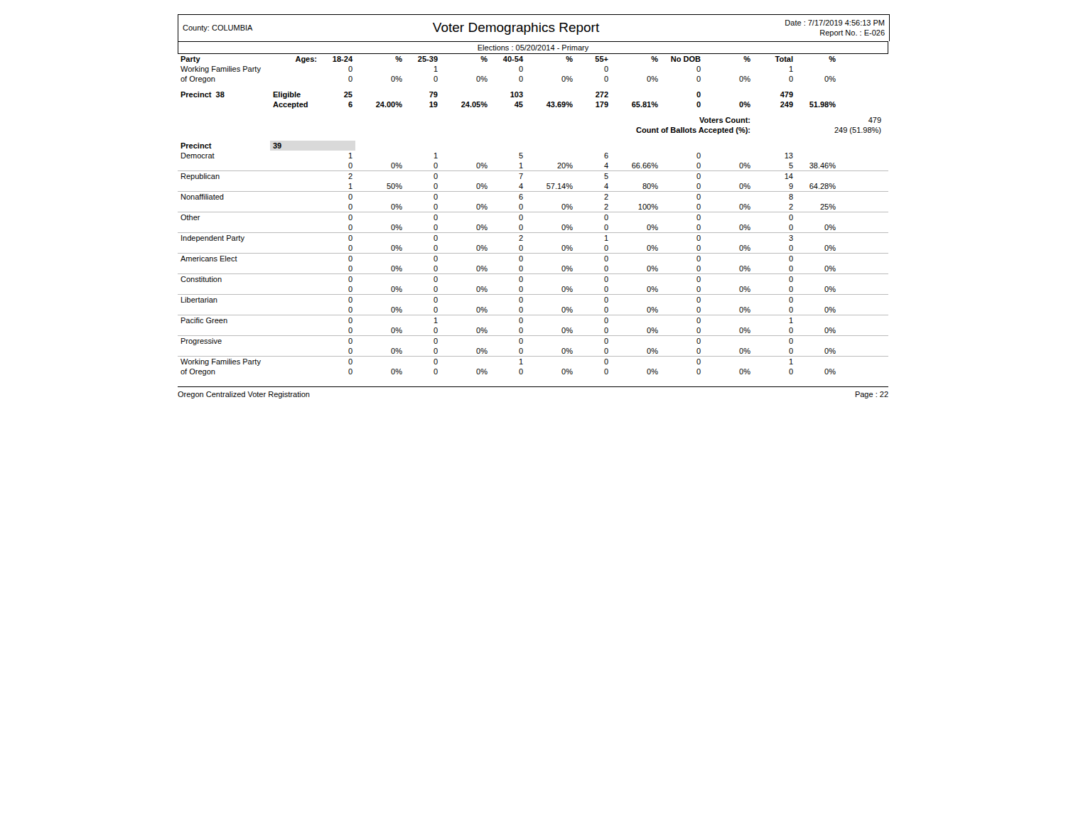County: COLUMBIA
Voter Demographics Report
Date : 7/17/2019 4:56:13 PM
Report No. : E-026
Elections : 05/20/2014 - Primary
| Party | Ages: | 18-24 | % | 25-39 | % | 40-54 | % | 55+ | % | No DOB | % | Total | % | |
| Working Families Party | | 0 | | 1 | | 0 | | 0 | | 0 | | 1 | | |
| of Oregon | | 0 | 0% | 0 | 0% | 0 | 0% | 0 | 0% | 0 | 0% | 0 | 0% | |
| Precinct 38 | Eligible | 25 | | 79 | | 103 | | 272 | | 0 | | 479 | | |
| | Accepted | 6 | 24.00% | 19 | 24.05% | 45 | 43.69% | 179 | 65.81% | 0 | 0% | 249 | 51.98% | |
| | Voters Count: | 479 |
| | Count of Ballots Accepted (%): | 249 (51.98%) |
| Precinct | 39 | |
| Democrat | | 1 | | 1 | | 5 | | 6 | | 0 | | 13 | | |
| | | 0 | 0% | 0 | 0% | 1 | 20% | 4 | 66.66% | 0 | 0% | 5 | 38.46% | |
| Republican | | 2 | | 0 | | 7 | | 5 | | 0 | | 14 | | |
| | | 1 | 50% | 0 | 0% | 4 | 57.14% | 4 | 80% | 0 | 0% | 9 | 64.28% | |
| Nonaffiliated | | 0 | | 0 | | 6 | | 2 | | 0 | | 8 | | |
| | | 0 | 0% | 0 | 0% | 0 | 0% | 2 | 100% | 0 | 0% | 2 | 25% | |
| Other | | 0 | | 0 | | 0 | | 0 | | 0 | | 0 | | |
| | | 0 | 0% | 0 | 0% | 0 | 0% | 0 | 0% | 0 | 0% | 0 | 0% | |
| Independent Party | | 0 | | 0 | | 2 | | 1 | | 0 | | 3 | | |
| | | 0 | 0% | 0 | 0% | 0 | 0% | 0 | 0% | 0 | 0% | 0 | 0% | |
| Americans Elect | | 0 | | 0 | | 0 | | 0 | | 0 | | 0 | | |
| | | 0 | 0% | 0 | 0% | 0 | 0% | 0 | 0% | 0 | 0% | 0 | 0% | |
| Constitution | | 0 | | 0 | | 0 | | 0 | | 0 | | 0 | | |
| | | 0 | 0% | 0 | 0% | 0 | 0% | 0 | 0% | 0 | 0% | 0 | 0% | |
| Libertarian | | 0 | | 0 | | 0 | | 0 | | 0 | | 0 | | |
| | | 0 | 0% | 0 | 0% | 0 | 0% | 0 | 0% | 0 | 0% | 0 | 0% | |
| Pacific Green | | 0 | | 1 | | 0 | | 0 | | 0 | | 1 | | |
| | | 0 | 0% | 0 | 0% | 0 | 0% | 0 | 0% | 0 | 0% | 0 | 0% | |
| Progressive | | 0 | | 0 | | 0 | | 0 | | 0 | | 0 | | |
| | | 0 | 0% | 0 | 0% | 0 | 0% | 0 | 0% | 0 | 0% | 0 | 0% | |
| Working Families Party | | 0 | | 0 | | 1 | | 0 | | 0 | | 1 | | |
| of Oregon | | 0 | 0% | 0 | 0% | 0 | 0% | 0 | 0% | 0 | 0% | 0 | 0% | |
Oregon Centralized Voter Registration
Page : 22